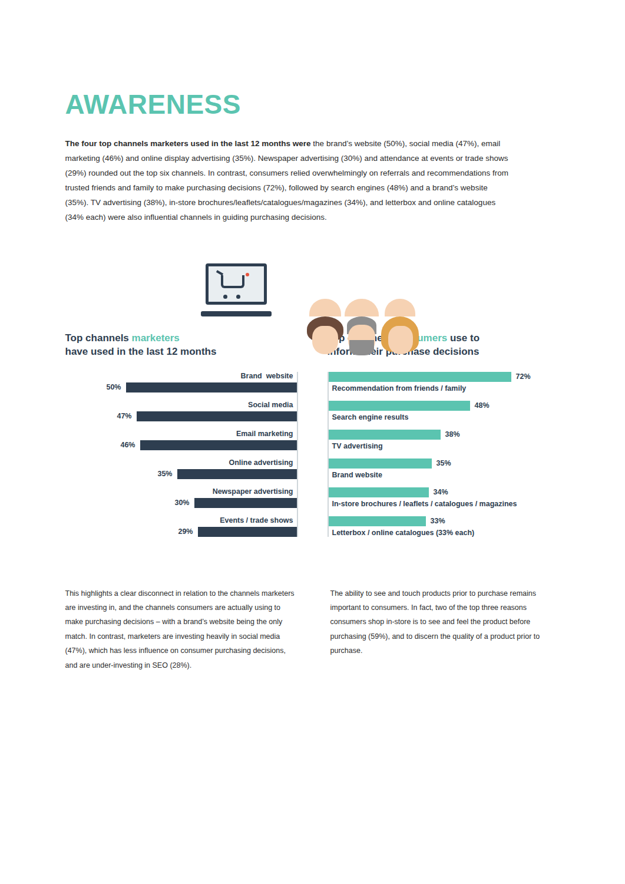AWARENESS
The four top channels marketers used in the last 12 months were the brand’s website (50%), social media (47%), email marketing (46%) and online display advertising (35%). Newspaper advertising (30%) and attendance at events or trade shows (29%) rounded out the top six channels. In contrast, consumers relied overwhelmingly on referrals and recommendations from trusted friends and family to make purchasing decisions (72%), followed by search engines (48%) and a brand’s website (35%). TV advertising (38%), in-store brochures/leaflets/catalogues/magazines (34%), and letterbox and online catalogues (34% each) were also influential channels in guiding purchasing decisions.
Top channels marketers
have used in the last 12 months
Brand website
50%
Social media
47%
Email marketing
46%
Online advertising
35%
Newspaper advertising
30%
Events / trade shows
29%
Top channels consumers use to
inform their purchase decisions
72%
Recommendation from friends / family
48%
Search engine results
38%
TV advertising
35%
Brand website
34%
In-store brochures / leaflets / catalogues / magazines
33%
Letterbox / online catalogues (33% each)
This highlights a clear disconnect in relation to the channels marketers are investing in, and the channels consumers are actually using to make purchasing decisions – with a brand’s website being the only match. In contrast, marketers are investing heavily in social media (47%), which has less influence on consumer purchasing decisions, and are under-investing in SEO (28%).
The ability to see and touch products prior to purchase remains important to consumers. In fact, two of the top three reasons consumers shop in-store is to see and feel the product before purchasing (59%), and to discern the quality of a product prior to purchase.